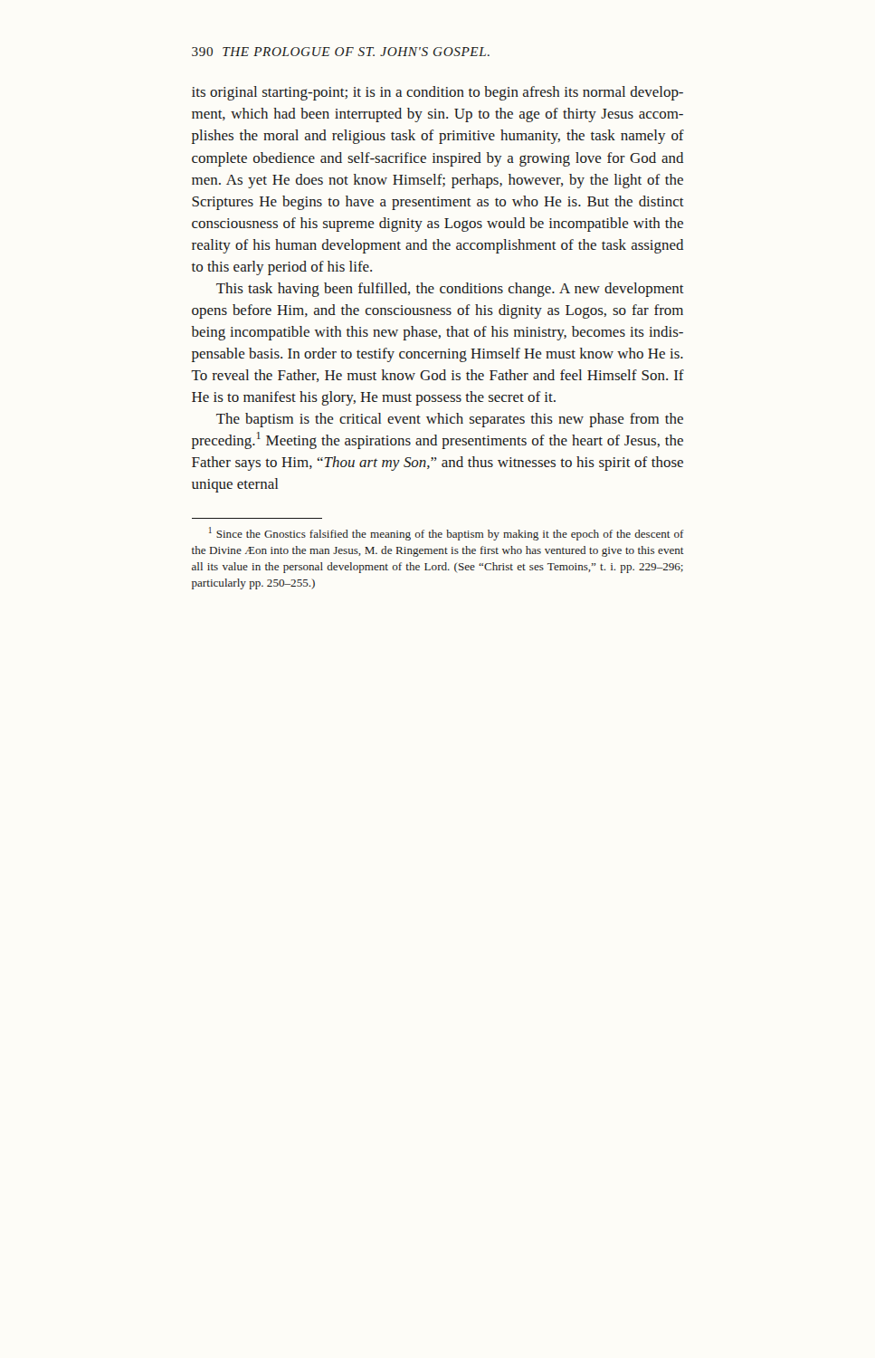390 THE PROLOGUE OF ST. JOHN'S GOSPEL.
its original starting-point; it is in a condition to begin afresh its normal development, which had been interrupted by sin. Up to the age of thirty Jesus accomplishes the moral and religious task of primitive humanity, the task namely of complete obedience and self-sacrifice inspired by a growing love for God and men. As yet He does not know Himself; perhaps, however, by the light of the Scriptures He begins to have a presentiment as to who He is. But the distinct consciousness of his supreme dignity as Logos would be incompatible with the reality of his human development and the accomplishment of the task assigned to this early period of his life.
This task having been fulfilled, the conditions change. A new development opens before Him, and the consciousness of his dignity as Logos, so far from being incompatible with this new phase, that of his ministry, becomes its indispensable basis. In order to testify concerning Himself He must know who He is. To reveal the Father, He must know God is the Father and feel Himself Son. If He is to manifest his glory, He must possess the secret of it.
The baptism is the critical event which separates this new phase from the preceding.1 Meeting the aspirations and presentiments of the heart of Jesus, the Father says to Him, “Thou art my Son,” and thus witnesses to his spirit of those unique eternal
1 Since the Gnostics falsified the meaning of the baptism by making it the epoch of the descent of the Divine Æon into the man Jesus, M. de Ringement is the first who has ventured to give to this event all its value in the personal development of the Lord. (See “Christ et ses Temoins,” t. i. pp. 229–296; particularly pp. 250–255.)